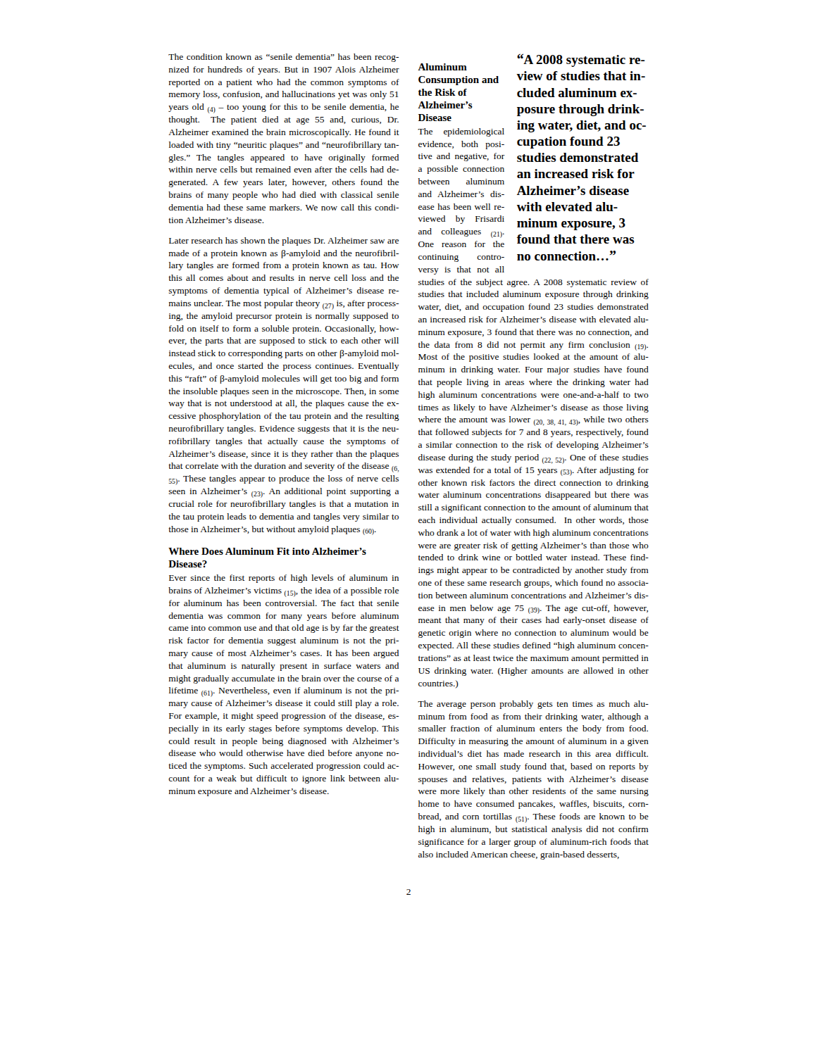The condition known as “senile dementia” has been recognized for hundreds of years. But in 1907 Alois Alzheimer reported on a patient who had the common symptoms of memory loss, confusion, and hallucinations yet was only 51 years old (4) – too young for this to be senile dementia, he thought. The patient died at age 55 and, curious, Dr. Alzheimer examined the brain microscopically. He found it loaded with tiny “neuritic plaques” and “neurofibrillary tangles.” The tangles appeared to have originally formed within nerve cells but remained even after the cells had degenerated. A few years later, however, others found the brains of many people who had died with classical senile dementia had these same markers. We now call this condition Alzheimer’s disease.
Later research has shown the plaques Dr. Alzheimer saw are made of a protein known as β-amyloid and the neurofibrillary tangles are formed from a protein known as tau. How this all comes about and results in nerve cell loss and the symptoms of dementia typical of Alzheimer’s disease remains unclear. The most popular theory (27) is, after processing, the amyloid precursor protein is normally supposed to fold on itself to form a soluble protein. Occasionally, however, the parts that are supposed to stick to each other will instead stick to corresponding parts on other β-amyloid molecules, and once started the process continues. Eventually this “raft” of β-amyloid molecules will get too big and form the insoluble plaques seen in the microscope. Then, in some way that is not understood at all, the plaques cause the excessive phosphorylation of the tau protein and the resulting neurofibrillary tangles. Evidence suggests that it is the neurofibrillary tangles that actually cause the symptoms of Alzheimer’s disease, since it is they rather than the plaques that correlate with the duration and severity of the disease (6, 55). These tangles appear to produce the loss of nerve cells seen in Alzheimer’s (23). An additional point supporting a crucial role for neurofibrillary tangles is that a mutation in the tau protein leads to dementia and tangles very similar to those in Alzheimer’s, but without amyloid plaques (60).
Where Does Aluminum Fit into Alzheimer’s Disease?
Ever since the first reports of high levels of aluminum in brains of Alzheimer’s victims (15), the idea of a possible role for aluminum has been controversial. The fact that senile dementia was common for many years before aluminum came into common use and that old age is by far the greatest risk factor for dementia suggest aluminum is not the primary cause of most Alzheimer’s cases. It has been argued that aluminum is naturally present in surface waters and might gradually accumulate in the brain over the course of a lifetime (61). Nevertheless, even if aluminum is not the primary cause of Alzheimer’s disease it could still play a role. For example, it might speed progression of the disease, especially in its early stages before symptoms develop. This could result in people being diagnosed with Alzheimer’s disease who would otherwise have died before anyone noticed the symptoms. Such accelerated progression could account for a weak but difficult to ignore link between aluminum exposure and Alzheimer’s disease.
“A 2008 systematic review of studies that included aluminum exposure through drinking water, diet, and occupation found 23 studies demonstrated an increased risk for Alzheimer’s disease with elevated aluminum exposure, 3 found that there was no connection…”
Aluminum Consumption and the Risk of Alzheimer’s Disease
The epidemiological evidence, both positive and negative, for a possible connection between aluminum and Alzheimer’s disease has been well reviewed by Frisardi and colleagues (21). One reason for the continuing controversy is that not all studies of the subject agree. A 2008 systematic review of studies that included aluminum exposure through drinking water, diet, and occupation found 23 studies demonstrated an increased risk for Alzheimer’s disease with elevated aluminum exposure, 3 found that there was no connection, and the data from 8 did not permit any firm conclusion (19). Most of the positive studies looked at the amount of aluminum in drinking water. Four major studies have found that people living in areas where the drinking water had high aluminum concentrations were one-and-a-half to two times as likely to have Alzheimer’s disease as those living where the amount was lower (20, 38, 41, 43), while two others that followed subjects for 7 and 8 years, respectively, found a similar connection to the risk of developing Alzheimer’s disease during the study period (22, 52). One of these studies was extended for a total of 15 years (53). After adjusting for other known risk factors the direct connection to drinking water aluminum concentrations disappeared but there was still a significant connection to the amount of aluminum that each individual actually consumed. In other words, those who drank a lot of water with high aluminum concentrations were are greater risk of getting Alzheimer’s than those who tended to drink wine or bottled water instead. These findings might appear to be contradicted by another study from one of these same research groups, which found no association between aluminum concentrations and Alzheimer’s disease in men below age 75 (39). The age cut-off, however, meant that many of their cases had early-onset disease of genetic origin where no connection to aluminum would be expected. All these studies defined “high aluminum concentrations” as at least twice the maximum amount permitted in US drinking water. (Higher amounts are allowed in other countries.)
The average person probably gets ten times as much aluminum from food as from their drinking water, although a smaller fraction of aluminum enters the body from food. Difficulty in measuring the amount of aluminum in a given individual’s diet has made research in this area difficult. However, one small study found that, based on reports by spouses and relatives, patients with Alzheimer’s disease were more likely than other residents of the same nursing home to have consumed pancakes, waffles, biscuits, cornbread, and corn tortillas (51). These foods are known to be high in aluminum, but statistical analysis did not confirm significance for a larger group of aluminum-rich foods that also included American cheese, grain-based desserts,
2